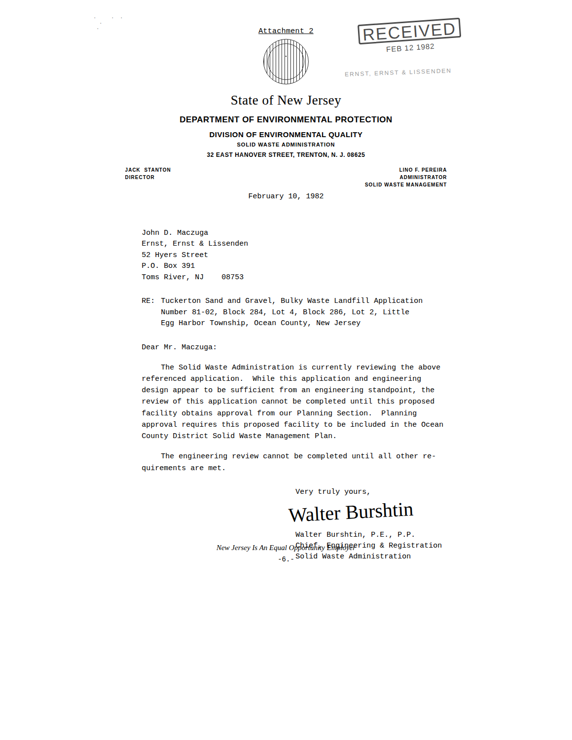. . .
.
.
RECEIVED
FEB 12 1982
ERNST, ERNST & LISSENDEN
Attachment 2
State of New Jersey
DEPARTMENT OF ENVIRONMENTAL PROTECTION
DIVISION OF ENVIRONMENTAL QUALITY
SOLID WASTE ADMINISTRATION
32 EAST HANOVER STREET, TRENTON, N. J. 08625
LINO F. PEREIRA
ADMINISTRATOR
SOLID WASTE MANAGEMENT
JACK STANTON
DIRECTOR
February 10, 1982
John D. Maczuga Ernst, Ernst & Lissenden 52 Hyers Street P.O. Box 391 Toms River, NJ 08753
RE: Tuckerton Sand and Gravel, Bulky Waste Landfill Application
Number 81-02, Block 284, Lot 4, Block 286, Lot 2, Little
Egg Harbor Township, Ocean County, New Jersey
Dear Mr. Maczuga:
The Solid Waste Administration is currently reviewing the above referenced application. While this application and engineering design appear to be sufficient from an engineering standpoint, the review of this application cannot be completed until this proposed facility obtains approval from our Planning Section. Planning approval requires this proposed facility to be included in the Ocean County District Solid Waste Management Plan.
The engineering review cannot be completed until all other re- quirements are met.
Very truly yours,
Walter Burshtin
Walter Burshtin, P.E., P.P.
Chief, Engineering & Registration
Solid Waste Administration
New Jersey Is An Equal Opportunity Employer
-6.-